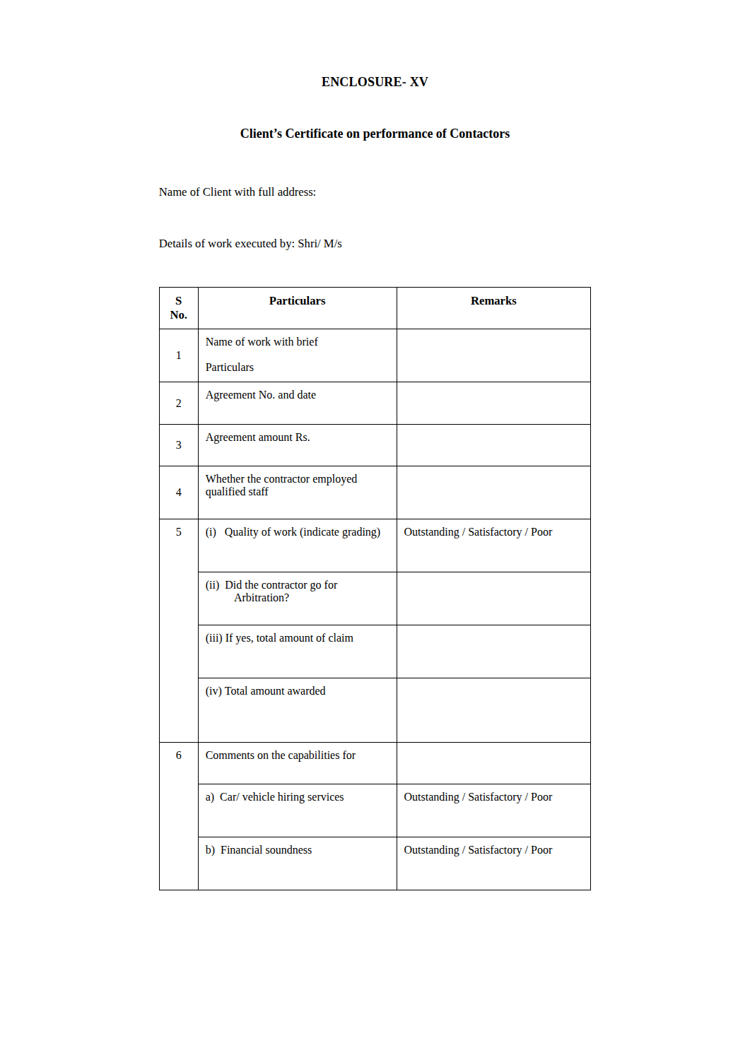ENCLOSURE- XV
Client’s Certificate on performance of Contactors
Name of Client with full address:
Details of work executed by: Shri/ M/s
| S No. | Particulars | Remarks |
| --- | --- | --- |
| 1 | Name of work with brief Particulars | |
| 2 | Agreement No. and date | |
| 3 | Agreement amount Rs. | |
| 4 | Whether the contractor employed qualified staff | |
| 5 | (i) Quality of work (indicate grading) | Outstanding / Satisfactory / Poor |
| (ii) Did the contractor go for Arbitration? | |
| (iii) If yes, total amount of claim | |
| (iv) Total amount awarded | |
| 6 | Comments on the capabilities for | |
| a) Car/ vehicle hiring services | Outstanding / Satisfactory / Poor |
| b) Financial soundness | Outstanding / Satisfactory / Poor |